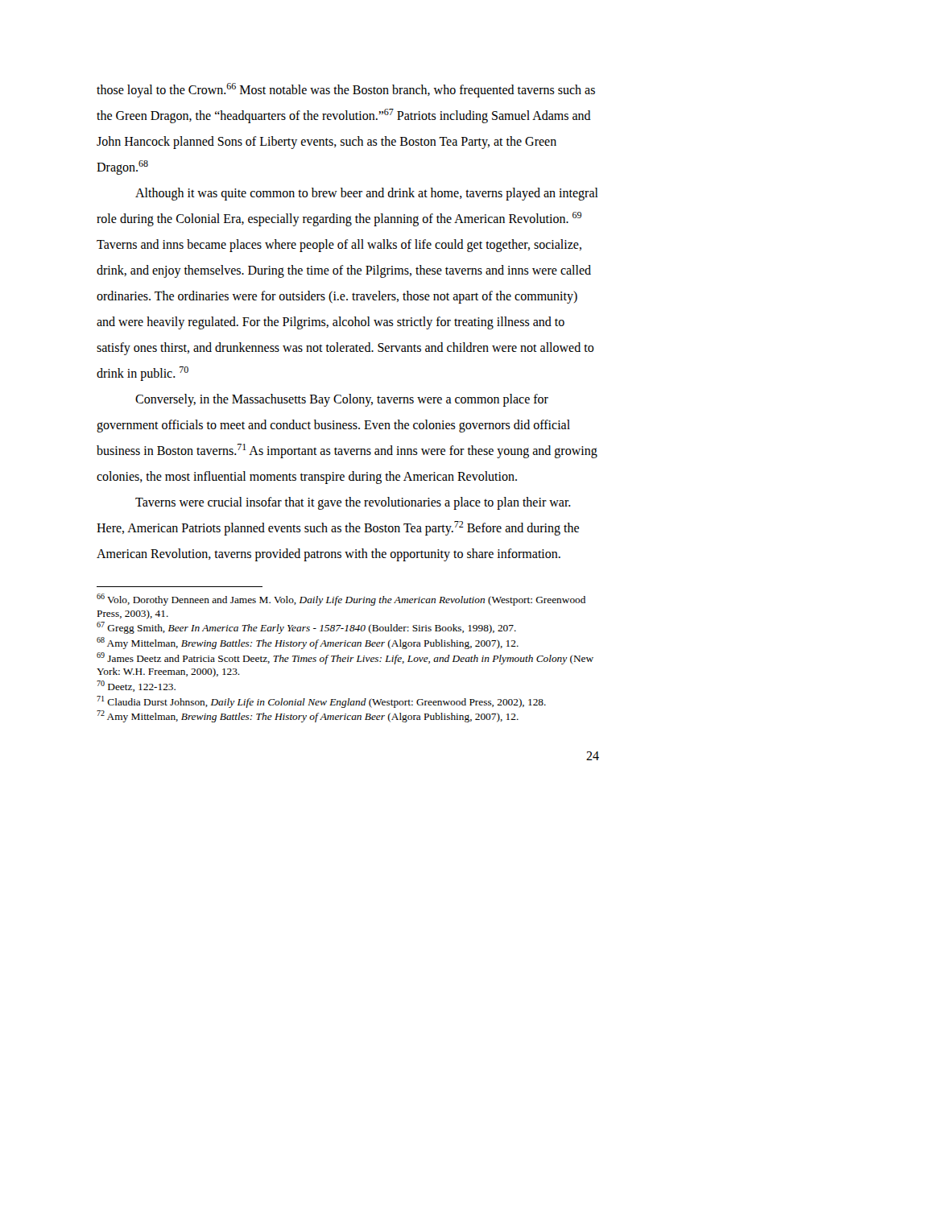those loyal to the Crown.66 Most notable was the Boston branch, who frequented taverns such as the Green Dragon, the “headquarters of the revolution.”67 Patriots including Samuel Adams and John Hancock planned Sons of Liberty events, such as the Boston Tea Party, at the Green Dragon.68
Although it was quite common to brew beer and drink at home, taverns played an integral role during the Colonial Era, especially regarding the planning of the American Revolution. 69 Taverns and inns became places where people of all walks of life could get together, socialize, drink, and enjoy themselves. During the time of the Pilgrims, these taverns and inns were called ordinaries. The ordinaries were for outsiders (i.e. travelers, those not apart of the community) and were heavily regulated. For the Pilgrims, alcohol was strictly for treating illness and to satisfy ones thirst, and drunkenness was not tolerated. Servants and children were not allowed to drink in public. 70
Conversely, in the Massachusetts Bay Colony, taverns were a common place for government officials to meet and conduct business. Even the colonies governors did official business in Boston taverns.71 As important as taverns and inns were for these young and growing colonies, the most influential moments transpire during the American Revolution.
Taverns were crucial insofar that it gave the revolutionaries a place to plan their war. Here, American Patriots planned events such as the Boston Tea party.72 Before and during the American Revolution, taverns provided patrons with the opportunity to share information.
66 Volo, Dorothy Denneen and James M. Volo, Daily Life During the American Revolution (Westport: Greenwood Press, 2003), 41.
67 Gregg Smith, Beer In America The Early Years - 1587-1840 (Boulder: Siris Books, 1998), 207.
68 Amy Mittelman, Brewing Battles: The History of American Beer (Algora Publishing, 2007), 12.
69 James Deetz and Patricia Scott Deetz, The Times of Their Lives: Life, Love, and Death in Plymouth Colony (New York: W.H. Freeman, 2000), 123.
70 Deetz, 122-123.
71 Claudia Durst Johnson, Daily Life in Colonial New England (Westport: Greenwood Press, 2002), 128.
72 Amy Mittelman, Brewing Battles: The History of American Beer (Algora Publishing, 2007), 12.
24